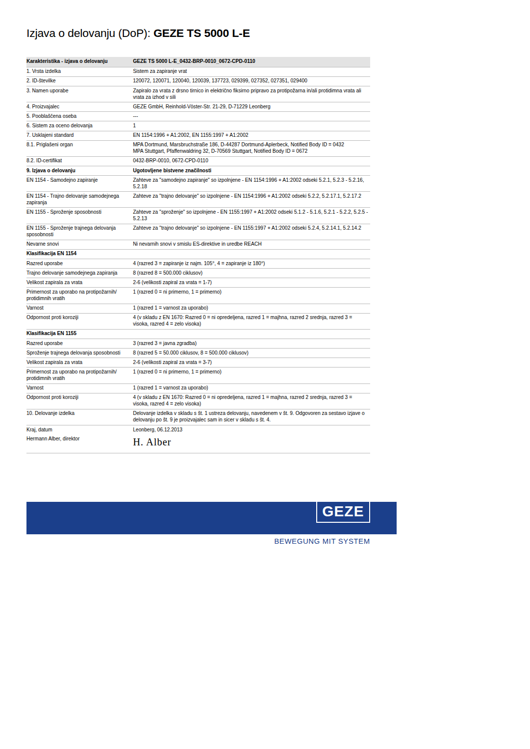Izjava o delovanju (DoP): GEZE TS 5000 L-E
| Karakteristika - izjava o delovanju | GEZE TS 5000 L-E_0432-BRP-0010_0672-CPD-0110 |
| 1. Vrsta izdelka | Sistem za zapiranje vrat |
| 2. ID-številke | 120072, 120071, 120040, 120039, 137723, 029399, 027352, 027351, 029400 |
| 3. Namen uporabe | Zapiralo za vrata z drsno tirnico in električno fiksirno pripravo za protipožarna in/ali protidimna vrata ali vrata za izhod v sili |
| 4. Proizvajalec | GEZE GmbH, Reinhold-Vöster-Str. 21-29, D-71229 Leonberg |
| 5. Pooblaščena oseba | --- |
| 6. Sistem za oceno delovanja | 1 |
| 7. Usklajeni standard | EN 1154:1996 + A1:2002, EN 1155:1997 + A1:2002 |
| 8.1. Priglašeni organ | MPA Dortmund, Marsbruchstraße 186, D-44287 Dortmund-Aplerbeck, Notified Body ID = 0432 MPA Stuttgart, Pfaffenwaldring 32, D-70569 Stuttgart, Notified Body ID = 0672 |
| 8.2. ID-certifikat | 0432-BRP-0010, 0672-CPD-0110 |
| 9. Izjava o delovanju | Ugotovljene bistvene značilnosti |
| EN 1154 - Samodejno zapiranje | Zahteve za "samodejno zapiranje" so izpolnjene - EN 1154:1996 + A1:2002 odseki 5.2.1, 5.2.3 - 5.2.16, 5.2.18 |
| EN 1154 - Trajno delovanje samodejnega zapiranja | Zahteve za "trajno delovanje" so izpolnjene - EN 1154:1996 + A1:2002 odseki 5.2.2, 5.2.17.1, 5.2.17.2 |
| EN 1155 - Sproženje sposobnosti | Zahteve za "sproženje" so izpolnjene - EN 1155:1997 + A1:2002 odseki 5.1.2 - 5.1.6, 5.2.1 - 5.2.2, 5.2.5 - 5.2.13 |
| EN 1155 - Sproženje trajnega delovanja sposobnosti | Zahteve za "trajno delovanje" so izpolnjene - EN 1155:1997 + A1:2002 odseki 5.2.4, 5.2.14.1, 5.2.14.2 |
| Nevarne snovi | Ni nevarnih snovi v smislu ES-direktive in uredbe REACH |
| Klasifikacija EN 1154 | |
| Razred uporabe | 4 (razred 3 = zapiranje iz najm. 105°, 4 = zapiranje iz 180°) |
| Trajno delovanje samodejnega zapiranja | 8 (razred 8 = 500.000 ciklusov) |
| Velikost zapirala za vrata | 2-6 (velikosti zapiral za vrata = 1-7) |
| Primernost za uporabo na protipožarnih/ protidimnih vratih | 1 (razred 0 = ni primerno, 1 = primerno) |
| Varnost | 1 (razred 1 = varnost za uporabo) |
| Odpornost proti koroziji | 4 (v skladu z EN 1670: Razred 0 = ni opredeljena, razred 1 = majhna, razred 2 srednja, razred 3 = visoka, razred 4 = zelo visoka) |
| Klasifikacija EN 1155 | |
| Razred uporabe | 3 (razred 3 = javna zgradba) |
| Sproženje trajnega delovanja sposobnosti | 8 (razred 5 = 50.000 ciklusov, 8 = 500.000 ciklusov) |
| Velikost zapirala za vrata | 2-6 (velikosti zapiral za vrata = 3-7) |
| Primernost za uporabo na protipožarnih/ protidimnih vratih | 1 (razred 0 = ni primerno, 1 = primerno) |
| Varnost | 1 (razred 1 = varnost za uporabo) |
| Odpornost proti koroziji | 4 (v skladu z EN 1670: Razred 0 = ni opredeljena, razred 1 = majhna, razred 2 srednja, razred 3 = visoka, razred 4 = zelo visoka) |
| 10. Delovanje izdelka | Delovanje izdelka v skladu s št. 1 ustreza delovanju, navedenem v št. 9. Odgovoren za sestavo izjave o delovanju po št. 9 je proizvajalec sam in sicer v skladu s št. 4. |
| Kraj, datum | Leonberg, 06.12.2013 |
| Hermann Alber, direktor | H. Alber |
GEZE
BEWEGUNG MIT SYSTEM